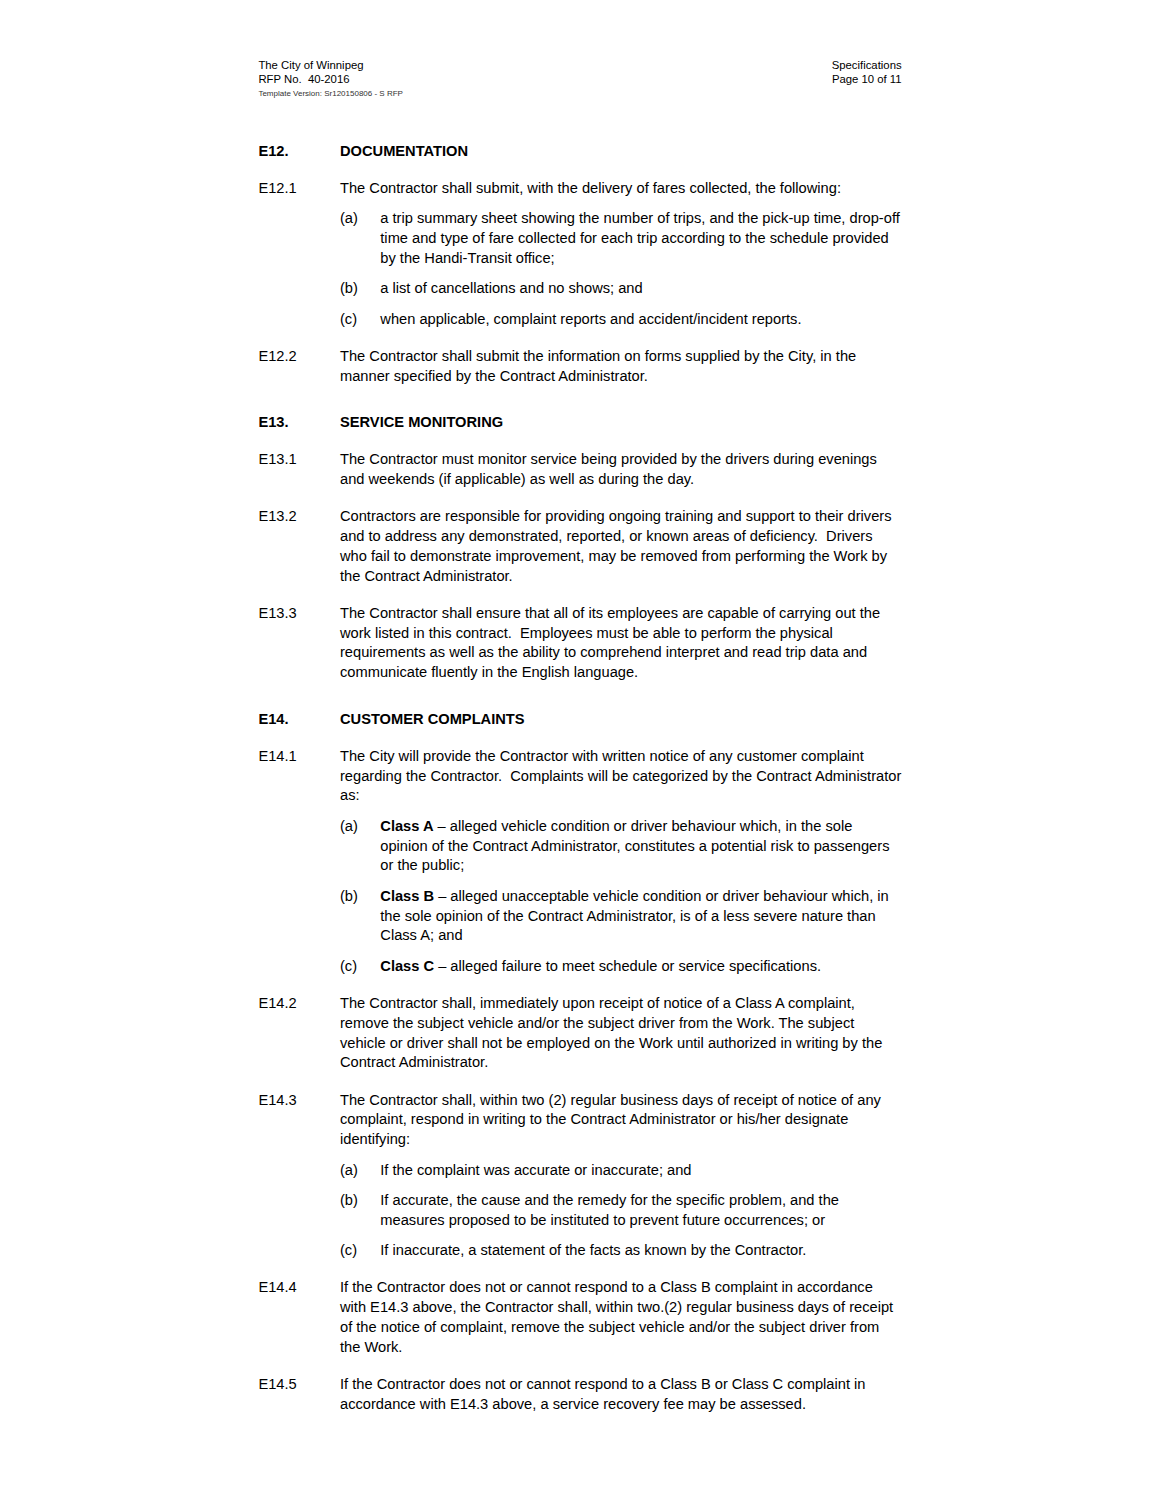| The City of Winnipeg RFP No. 40-2016 Template Version: Sr120150806 - S RFP | Specifications Page 10 of 11 |
E12.
DOCUMENTATION
E12.1
The Contractor shall submit, with the delivery of fares collected, the following:
(a) a trip summary sheet showing the number of trips, and the pick-up time, drop-off time and type of fare collected for each trip according to the schedule provided by the Handi-Transit office;
(b) a list of cancellations and no shows; and
(c) when applicable, complaint reports and accident/incident reports.
E12.2
The Contractor shall submit the information on forms supplied by the City, in the manner specified by the Contract Administrator.
E13.
SERVICE MONITORING
E13.1
The Contractor must monitor service being provided by the drivers during evenings and weekends (if applicable) as well as during the day.
E13.2
Contractors are responsible for providing ongoing training and support to their drivers and to address any demonstrated, reported, or known areas of deficiency. Drivers who fail to demonstrate improvement, may be removed from performing the Work by the Contract Administrator.
E13.3
The Contractor shall ensure that all of its employees are capable of carrying out the work listed in this contract. Employees must be able to perform the physical requirements as well as the ability to comprehend interpret and read trip data and communicate fluently in the English language.
E14.
CUSTOMER COMPLAINTS
E14.1
The City will provide the Contractor with written notice of any customer complaint regarding the Contractor. Complaints will be categorized by the Contract Administrator as:
(a) Class A – alleged vehicle condition or driver behaviour which, in the sole opinion of the Contract Administrator, constitutes a potential risk to passengers or the public;
(b) Class B – alleged unacceptable vehicle condition or driver behaviour which, in the sole opinion of the Contract Administrator, is of a less severe nature than Class A; and
(c) Class C – alleged failure to meet schedule or service specifications.
E14.2
The Contractor shall, immediately upon receipt of notice of a Class A complaint, remove the subject vehicle and/or the subject driver from the Work. The subject vehicle or driver shall not be employed on the Work until authorized in writing by the Contract Administrator.
E14.3
The Contractor shall, within two (2) regular business days of receipt of notice of any complaint, respond in writing to the Contract Administrator or his/her designate identifying:
(a) If the complaint was accurate or inaccurate; and
(b) If accurate, the cause and the remedy for the specific problem, and the measures proposed to be instituted to prevent future occurrences; or
(c) If inaccurate, a statement of the facts as known by the Contractor.
E14.4
If the Contractor does not or cannot respond to a Class B complaint in accordance with E14.3 above, the Contractor shall, within two.(2) regular business days of receipt of the notice of complaint, remove the subject vehicle and/or the subject driver from the Work.
E14.5
If the Contractor does not or cannot respond to a Class B or Class C complaint in accordance with E14.3 above, a service recovery fee may be assessed.